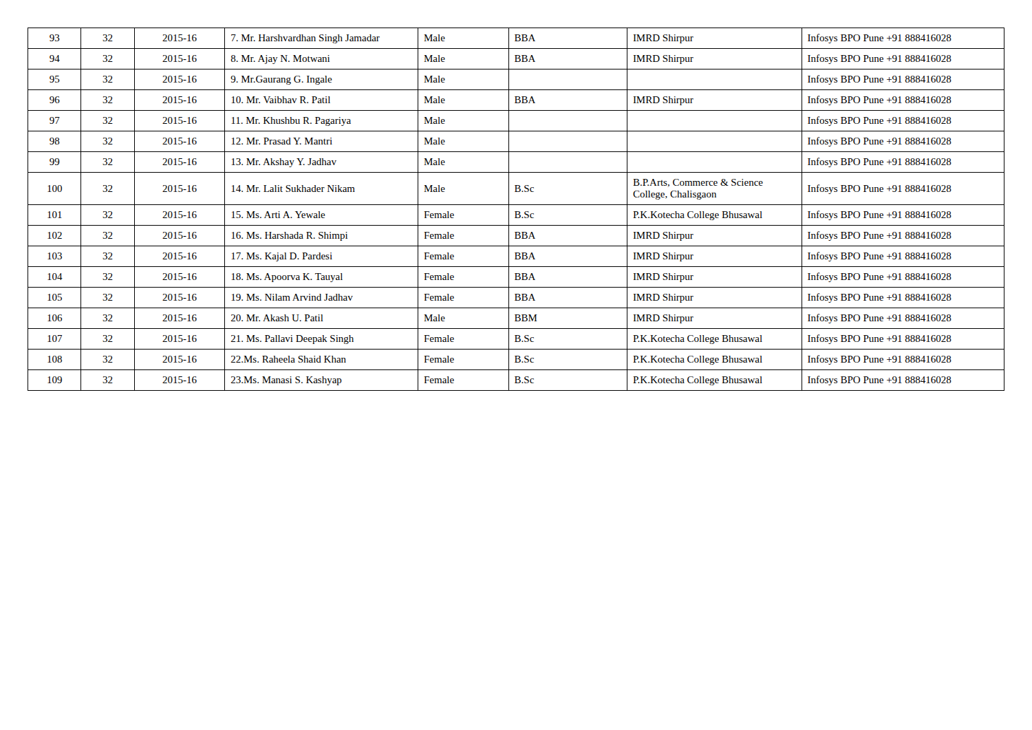| 93 | 32 | 2015-16 | 7. Mr. Harshvardhan Singh Jamadar | Male | BBA | IMRD Shirpur | Infosys BPO Pune +91 888416028 |
| 94 | 32 | 2015-16 | 8. Mr. Ajay N. Motwani | Male | BBA | IMRD Shirpur | Infosys BPO Pune +91 888416028 |
| 95 | 32 | 2015-16 | 9. Mr.Gaurang G. Ingale | Male | | | Infosys BPO Pune +91 888416028 |
| 96 | 32 | 2015-16 | 10. Mr. Vaibhav R. Patil | Male | BBA | IMRD Shirpur | Infosys BPO Pune +91 888416028 |
| 97 | 32 | 2015-16 | 11. Mr. Khushbu R. Pagariya | Male | | | Infosys BPO Pune +91 888416028 |
| 98 | 32 | 2015-16 | 12. Mr. Prasad Y. Mantri | Male | | | Infosys BPO Pune +91 888416028 |
| 99 | 32 | 2015-16 | 13. Mr. Akshay Y. Jadhav | Male | | | Infosys BPO Pune +91 888416028 |
| 100 | 32 | 2015-16 | 14. Mr. Lalit Sukhader Nikam | Male | B.Sc | B.P.Arts, Commerce & Science College, Chalisgaon | Infosys BPO Pune +91 888416028 |
| 101 | 32 | 2015-16 | 15. Ms. Arti A. Yewale | Female | B.Sc | P.K.Kotecha College Bhusawal | Infosys BPO Pune +91 888416028 |
| 102 | 32 | 2015-16 | 16. Ms. Harshada R. Shimpi | Female | BBA | IMRD Shirpur | Infosys BPO Pune +91 888416028 |
| 103 | 32 | 2015-16 | 17. Ms. Kajal D. Pardesi | Female | BBA | IMRD Shirpur | Infosys BPO Pune +91 888416028 |
| 104 | 32 | 2015-16 | 18. Ms. Apoorva K. Tauyal | Female | BBA | IMRD Shirpur | Infosys BPO Pune +91 888416028 |
| 105 | 32 | 2015-16 | 19. Ms. Nilam Arvind Jadhav | Female | BBA | IMRD Shirpur | Infosys BPO Pune +91 888416028 |
| 106 | 32 | 2015-16 | 20. Mr. Akash U. Patil | Male | BBM | IMRD Shirpur | Infosys BPO Pune +91 888416028 |
| 107 | 32 | 2015-16 | 21. Ms. Pallavi Deepak Singh | Female | B.Sc | P.K.Kotecha College Bhusawal | Infosys BPO Pune +91 888416028 |
| 108 | 32 | 2015-16 | 22.Ms. Raheela Shaid Khan | Female | B.Sc | P.K.Kotecha College Bhusawal | Infosys BPO Pune +91 888416028 |
| 109 | 32 | 2015-16 | 23.Ms. Manasi S. Kashyap | Female | B.Sc | P.K.Kotecha College Bhusawal | Infosys BPO Pune +91 888416028 |